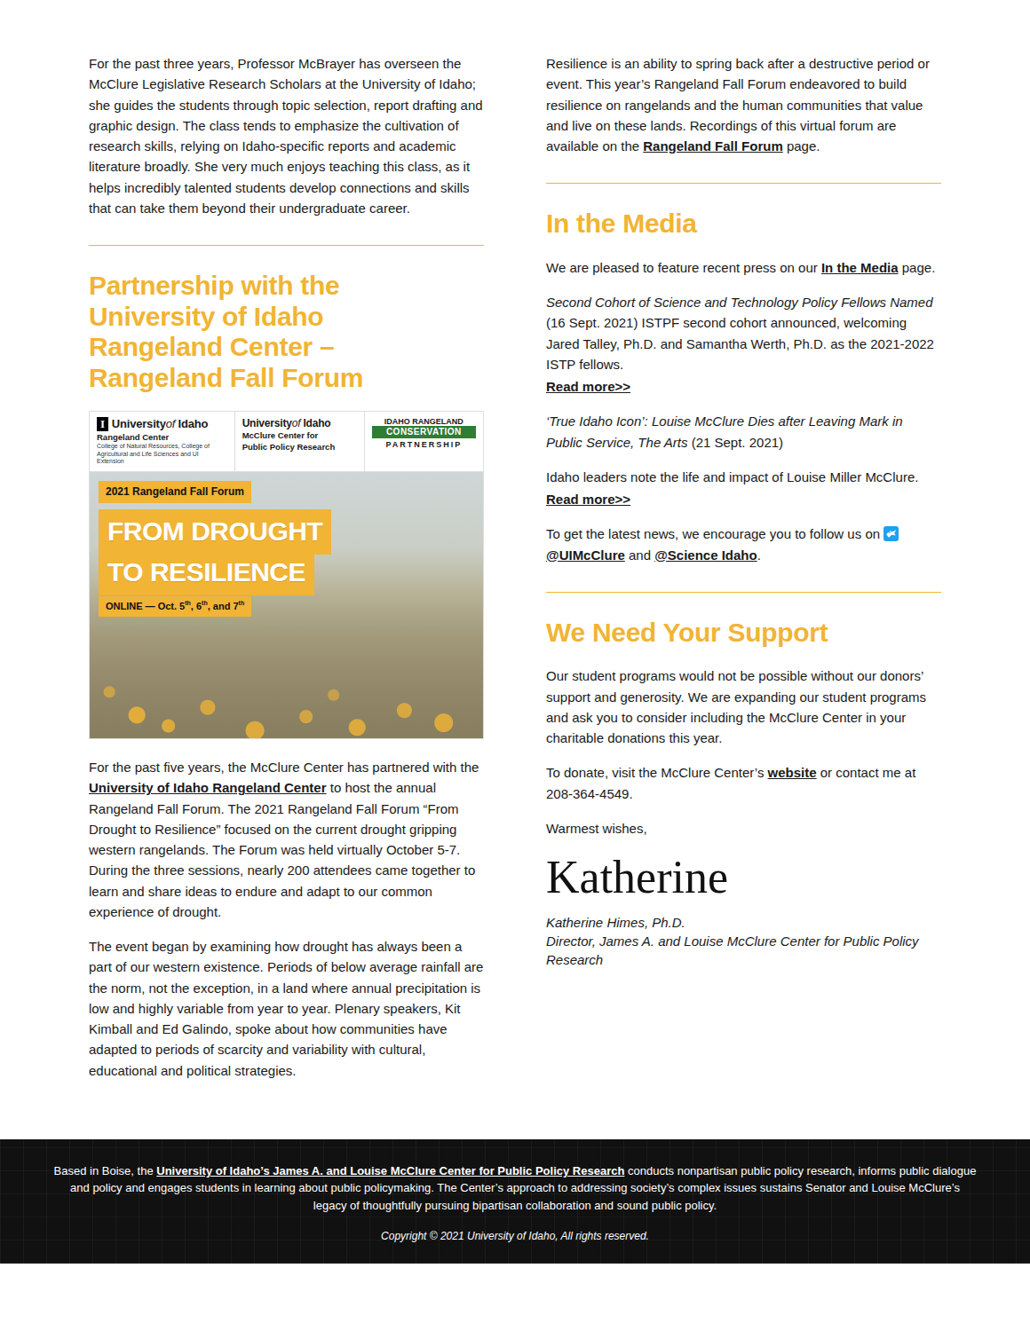For the past three years, Professor McBrayer has overseen the McClure Legislative Research Scholars at the University of Idaho; she guides the students through topic selection, report drafting and graphic design. The class tends to emphasize the cultivation of research skills, relying on Idaho-specific reports and academic literature broadly. She very much enjoys teaching this class, as it helps incredibly talented students develop connections and skills that can take them beyond their undergraduate career.
Partnership with the
University of Idaho
Rangeland Center –
Rangeland Fall Forum
IUniversityof Idaho
Rangeland Center
College of Natural Resources, College of
Agricultural and Life Sciences and UI Extension
Universityof Idaho
McClure Center for
Public Policy Research
IDAHO RANGELAND
CONSERVATION
PARTNERSHIP
2021 Rangeland Fall Forum FROM DROUGHT TO RESILIENCE ONLINE — Oct. 5th, 6th, and 7th
For the past five years, the McClure Center has partnered with the University of Idaho Rangeland Center to host the annual Rangeland Fall Forum. The 2021 Rangeland Fall Forum “From Drought to Resilience” focused on the current drought gripping western rangelands. The Forum was held virtually October 5-7. During the three sessions, nearly 200 attendees came together to learn and share ideas to endure and adapt to our common experience of drought.
The event began by examining how drought has always been a part of our western existence. Periods of below average rainfall are the norm, not the exception, in a land where annual precipitation is low and highly variable from year to year. Plenary speakers, Kit Kimball and Ed Galindo, spoke about how communities have adapted to periods of scarcity and variability with cultural, educational and political strategies.
Resilience is an ability to spring back after a destructive period or event. This year’s Rangeland Fall Forum endeavored to build resilience on rangelands and the human communities that value and live on these lands. Recordings of this virtual forum are available on the Rangeland Fall Forum page.
In the Media
We are pleased to feature recent press on our In the Media page.
Second Cohort of Science and Technology Policy Fellows Named (16 Sept. 2021) ISTPF second cohort announced, welcoming Jared Talley, Ph.D. and Samantha Werth, Ph.D. as the 2021-2022 ISTP fellows.
Read more>>
‘True Idaho Icon’: Louise McClure Dies after Leaving Mark in Public Service, The Arts (21 Sept. 2021)
Idaho leaders note the life and impact of Louise Miller McClure.
Read more>>
To get the latest news, we encourage you to follow us on @UIMcClure and @Science Idaho.
We Need Your Support
Our student programs would not be possible without our donors’ support and generosity. We are expanding our student programs and ask you to consider including the McClure Center in your charitable donations this year.
To donate, visit the McClure Center’s website or contact me at 208-364-4549.
Warmest wishes,
Katherine
Katherine Himes, Ph.D.
Director, James A. and Louise McClure Center for Public Policy Research
Based in Boise, the University of Idaho’s James A. and Louise McClure Center for Public Policy Research conducts nonpartisan public policy research, informs public dialogue and policy and engages students in learning about public policymaking. The Center’s approach to addressing society’s complex issues sustains Senator and Louise McClure’s legacy of thoughtfully pursuing bipartisan collaboration and sound public policy.
Copyright © 2021 University of Idaho, All rights reserved.